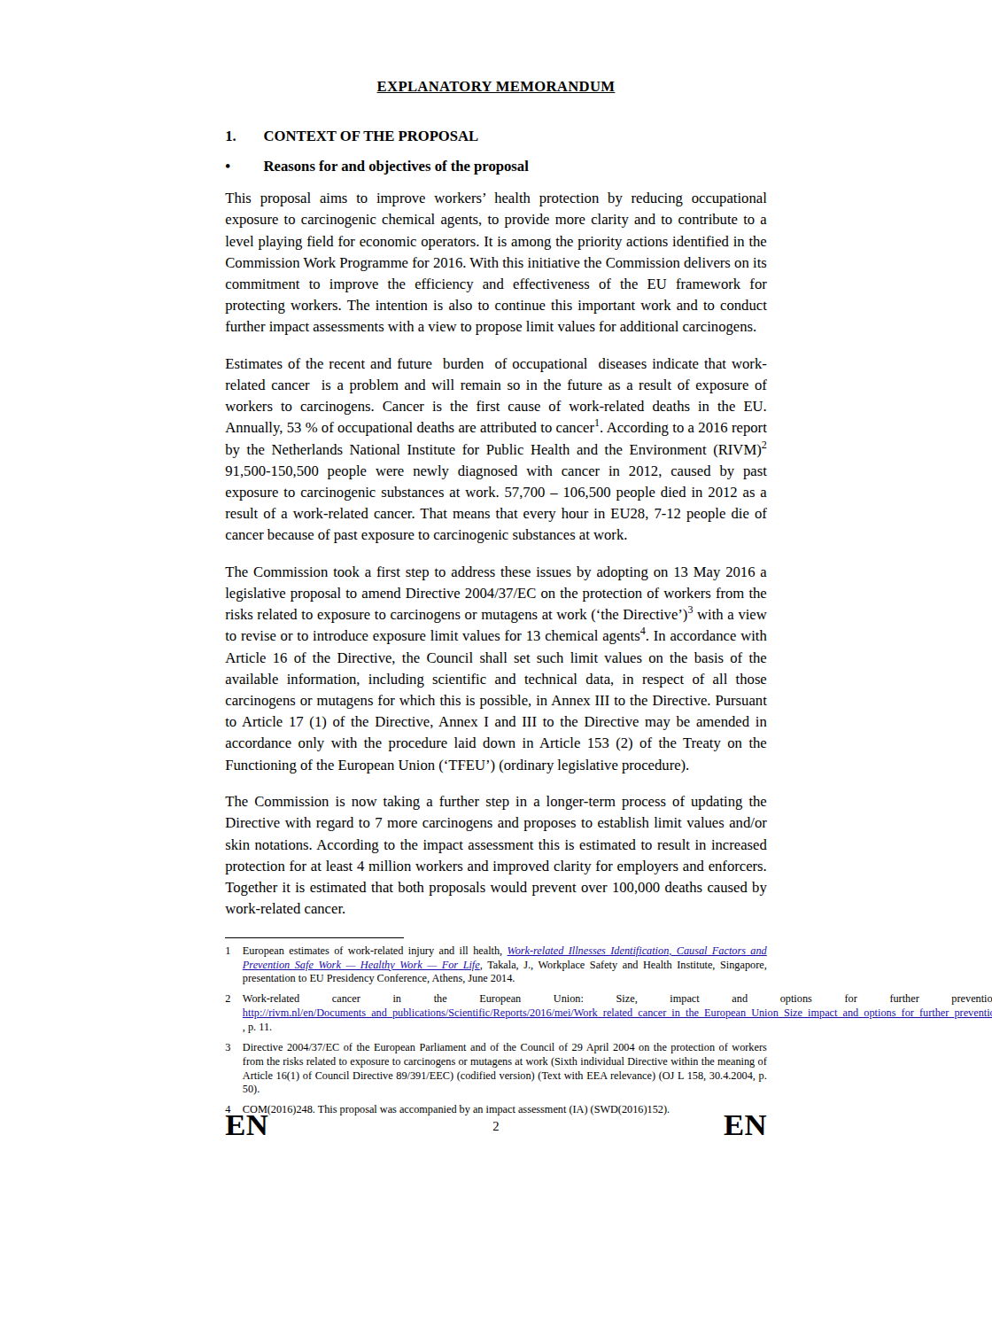EXPLANATORY MEMORANDUM
1. CONTEXT OF THE PROPOSAL
• Reasons for and objectives of the proposal
This proposal aims to improve workers’ health protection by reducing occupational exposure to carcinogenic chemical agents, to provide more clarity and to contribute to a level playing field for economic operators. It is among the priority actions identified in the Commission Work Programme for 2016. With this initiative the Commission delivers on its commitment to improve the efficiency and effectiveness of the EU framework for protecting workers. The intention is also to continue this important work and to conduct further impact assessments with a view to propose limit values for additional carcinogens.
Estimates of the recent and future burden of occupational diseases indicate that work-related cancer is a problem and will remain so in the future as a result of exposure of workers to carcinogens. Cancer is the first cause of work-related deaths in the EU. Annually, 53 % of occupational deaths are attributed to cancer1. According to a 2016 report by the Netherlands National Institute for Public Health and the Environment (RIVM)2 91,500-150,500 people were newly diagnosed with cancer in 2012, caused by past exposure to carcinogenic substances at work. 57,700 – 106,500 people died in 2012 as a result of a work-related cancer. That means that every hour in EU28, 7-12 people die of cancer because of past exposure to carcinogenic substances at work.
The Commission took a first step to address these issues by adopting on 13 May 2016 a legislative proposal to amend Directive 2004/37/EC on the protection of workers from the risks related to exposure to carcinogens or mutagens at work (‘the Directive’)3 with a view to revise or to introduce exposure limit values for 13 chemical agents4. In accordance with Article 16 of the Directive, the Council shall set such limit values on the basis of the available information, including scientific and technical data, in respect of all those carcinogens or mutagens for which this is possible, in Annex III to the Directive. Pursuant to Article 17 (1) of the Directive, Annex I and III to the Directive may be amended in accordance only with the procedure laid down in Article 153 (2) of the Treaty on the Functioning of the European Union (‘TFEU’) (ordinary legislative procedure).
The Commission is now taking a further step in a longer-term process of updating the Directive with regard to 7 more carcinogens and proposes to establish limit values and/or skin notations. According to the impact assessment this is estimated to result in increased protection for at least 4 million workers and improved clarity for employers and enforcers. Together it is estimated that both proposals would prevent over 100,000 deaths caused by work-related cancer.
1 European estimates of work-related injury and ill health, Work-related Illnesses Identification, Causal Factors and Prevention Safe Work — Healthy Work — For Life, Takala, J., Workplace Safety and Health Institute, Singapore, presentation to EU Presidency Conference, Athens, June 2014.
2 Work-related cancer in the European Union: Size, impact and options for further prevention, http://rivm.nl/en/Documents_and_publications/Scientific/Reports/2016/mei/Work_related_cancer_in_the_European_Union_Size_impact_and_options_for_further_prevention , p. 11.
3 Directive 2004/37/EC of the European Parliament and of the Council of 29 April 2004 on the protection of workers from the risks related to exposure to carcinogens or mutagens at work (Sixth individual Directive within the meaning of Article 16(1) of Council Directive 89/391/EEC) (codified version) (Text with EEA relevance) (OJ L 158, 30.4.2004, p. 50).
4 COM(2016)248. This proposal was accompanied by an impact assessment (IA) (SWD(2016)152).
EN 2 EN